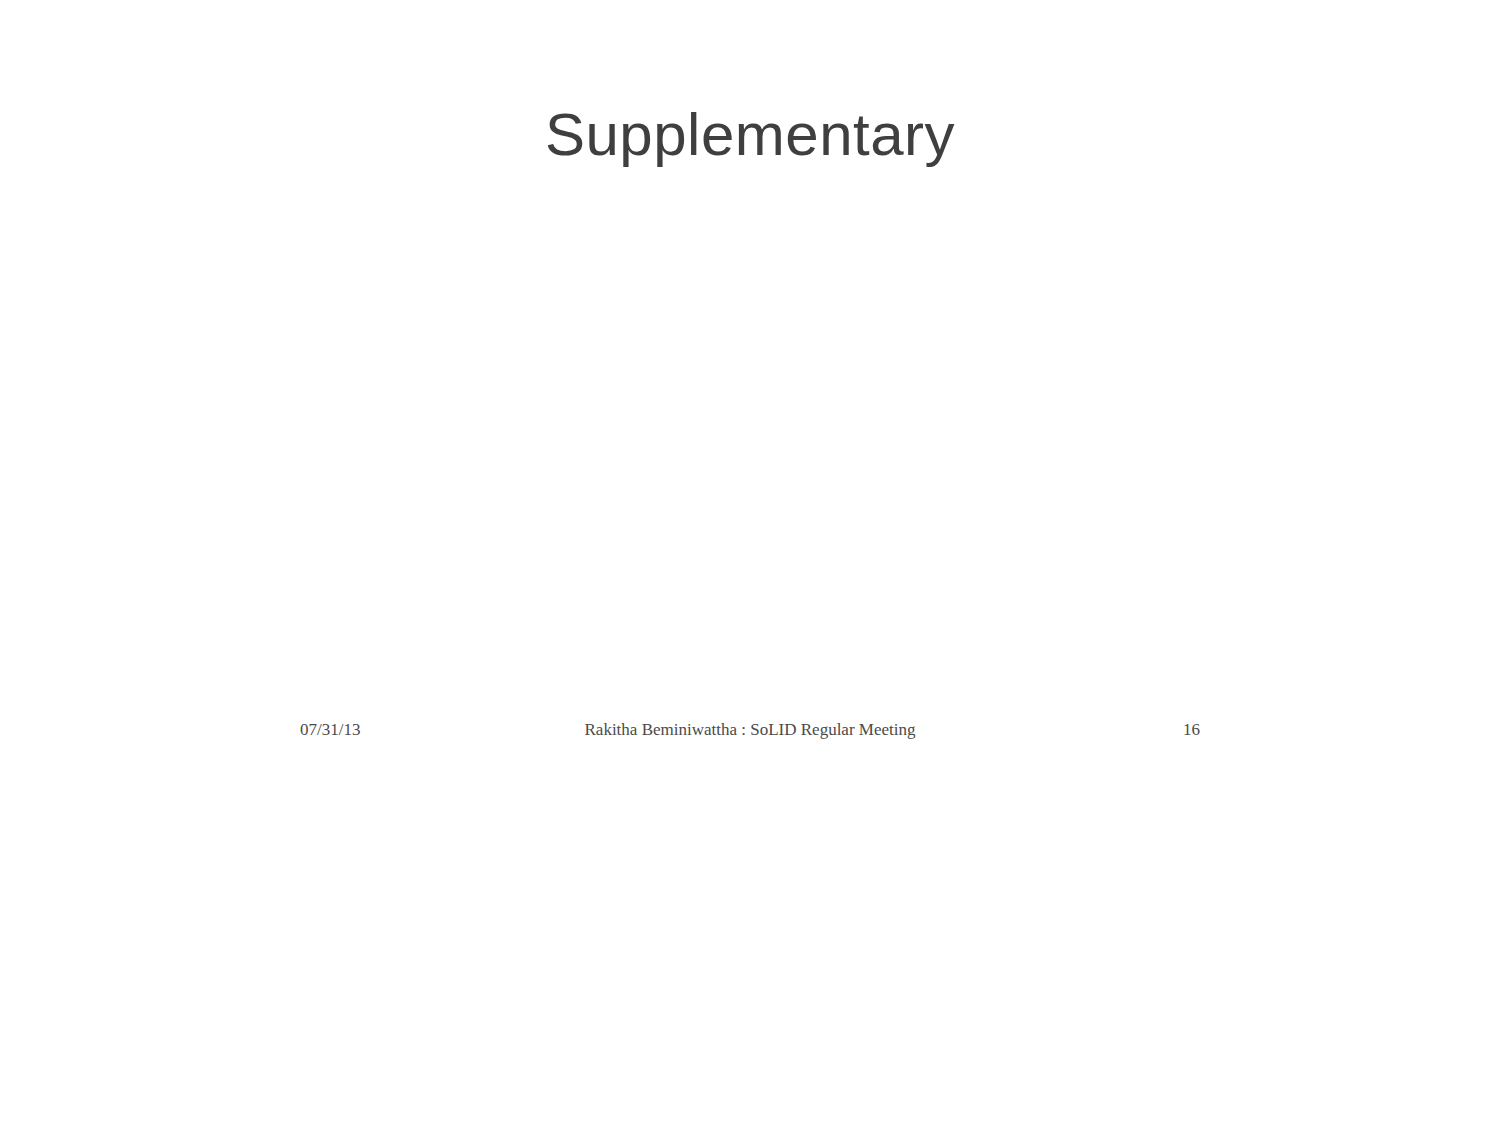Supplementary
07/31/13 Rakitha Beminiwattha : SoLID Regular Meeting 16